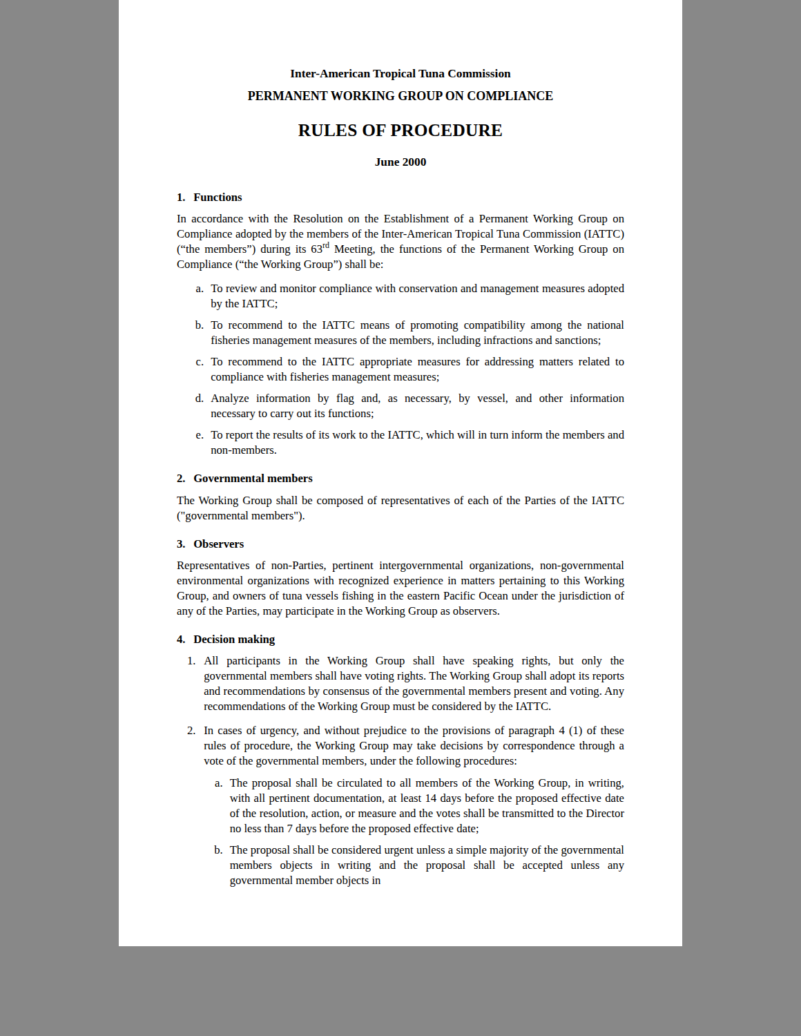Inter-American Tropical Tuna Commission
PERMANENT WORKING GROUP ON COMPLIANCE
RULES OF PROCEDURE
June 2000
1. Functions
In accordance with the Resolution on the Establishment of a Permanent Working Group on Compliance adopted by the members of the Inter-American Tropical Tuna Commission (IATTC) (“the members”) during its 63rd Meeting, the functions of the Permanent Working Group on Compliance (“the Working Group”) shall be:
To review and monitor compliance with conservation and management measures adopted by the IATTC;
To recommend to the IATTC means of promoting compatibility among the national fisheries management measures of the members, including infractions and sanctions;
To recommend to the IATTC appropriate measures for addressing matters related to compliance with fisheries management measures;
Analyze information by flag and, as necessary, by vessel, and other information necessary to carry out its functions;
To report the results of its work to the IATTC, which will in turn inform the members and non-members.
2. Governmental members
The Working Group shall be composed of representatives of each of the Parties of the IATTC ("governmental members").
3. Observers
Representatives of non-Parties, pertinent intergovernmental organizations, non-governmental environmental organizations with recognized experience in matters pertaining to this Working Group, and owners of tuna vessels fishing in the eastern Pacific Ocean under the jurisdiction of any of the Parties, may participate in the Working Group as observers.
4. Decision making
All participants in the Working Group shall have speaking rights, but only the governmental members shall have voting rights. The Working Group shall adopt its reports and recommendations by consensus of the governmental members present and voting. Any recommendations of the Working Group must be considered by the IATTC.
In cases of urgency, and without prejudice to the provisions of paragraph 4 (1) of these rules of procedure, the Working Group may take decisions by correspondence through a vote of the governmental members, under the following procedures:
The proposal shall be circulated to all members of the Working Group, in writing, with all pertinent documentation, at least 14 days before the proposed effective date of the resolution, action, or measure and the votes shall be transmitted to the Director no less than 7 days before the proposed effective date;
The proposal shall be considered urgent unless a simple majority of the governmental members objects in writing and the proposal shall be accepted unless any governmental member objects in